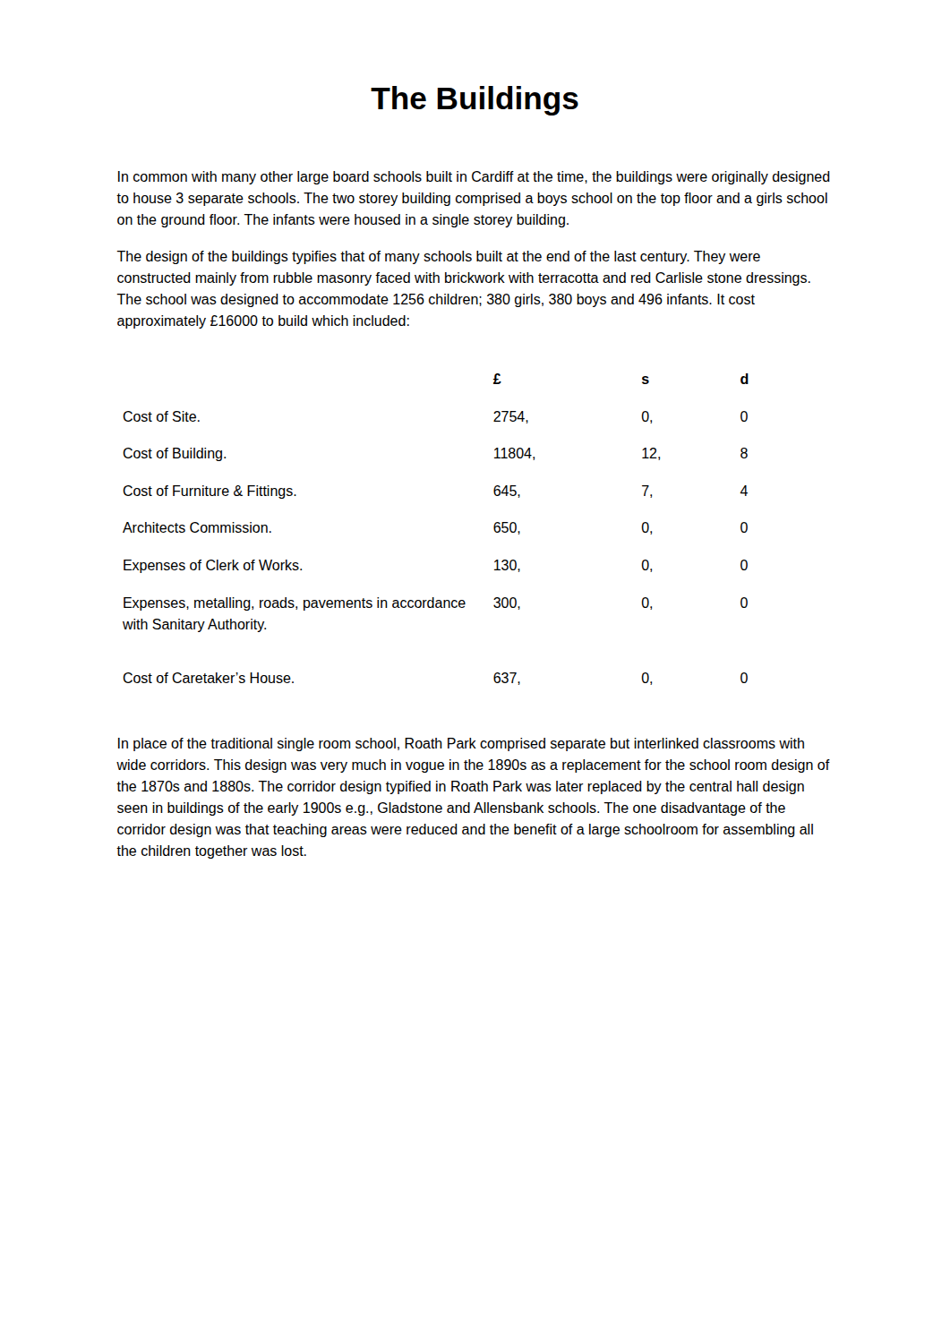The Buildings
In common with many other large board schools built in Cardiff at the time, the buildings were originally designed to house 3 separate schools. The two storey building comprised a boys school on the top floor and a girls school on the ground floor. The infants were housed in a single storey building.
The design of the buildings typifies that of many schools built at the end of the last century. They were constructed mainly from rubble masonry faced with brickwork with terracotta and red Carlisle stone dressings. The school was designed to accommodate 1256 children; 380 girls, 380 boys and 496 infants. It cost approximately £16000 to build which included:
| | £ | s | d |
| --- | --- | --- | --- |
| Cost of Site. | 2754, | 0, | 0 |
| Cost of Building. | 11804, | 12, | 8 |
| Cost of Furniture & Fittings. | 645, | 7, | 4 |
| Architects Commission. | 650, | 0, | 0 |
| Expenses of Clerk of Works. | 130, | 0, | 0 |
| Expenses, metalling, roads, pavements in accordance with Sanitary Authority. | 300, | 0, | 0 |
| Cost of Caretaker’s House. | 637, | 0, | 0 |
In place of the traditional single room school, Roath Park comprised separate but interlinked classrooms with wide corridors. This design was very much in vogue in the 1890s as a replacement for the school room design of the 1870s and 1880s. The corridor design typified in Roath Park was later replaced by the central hall design seen in buildings of the early 1900s e.g., Gladstone and Allensbank schools. The one disadvantage of the corridor design was that teaching areas were reduced and the benefit of a large schoolroom for assembling all the children together was lost.